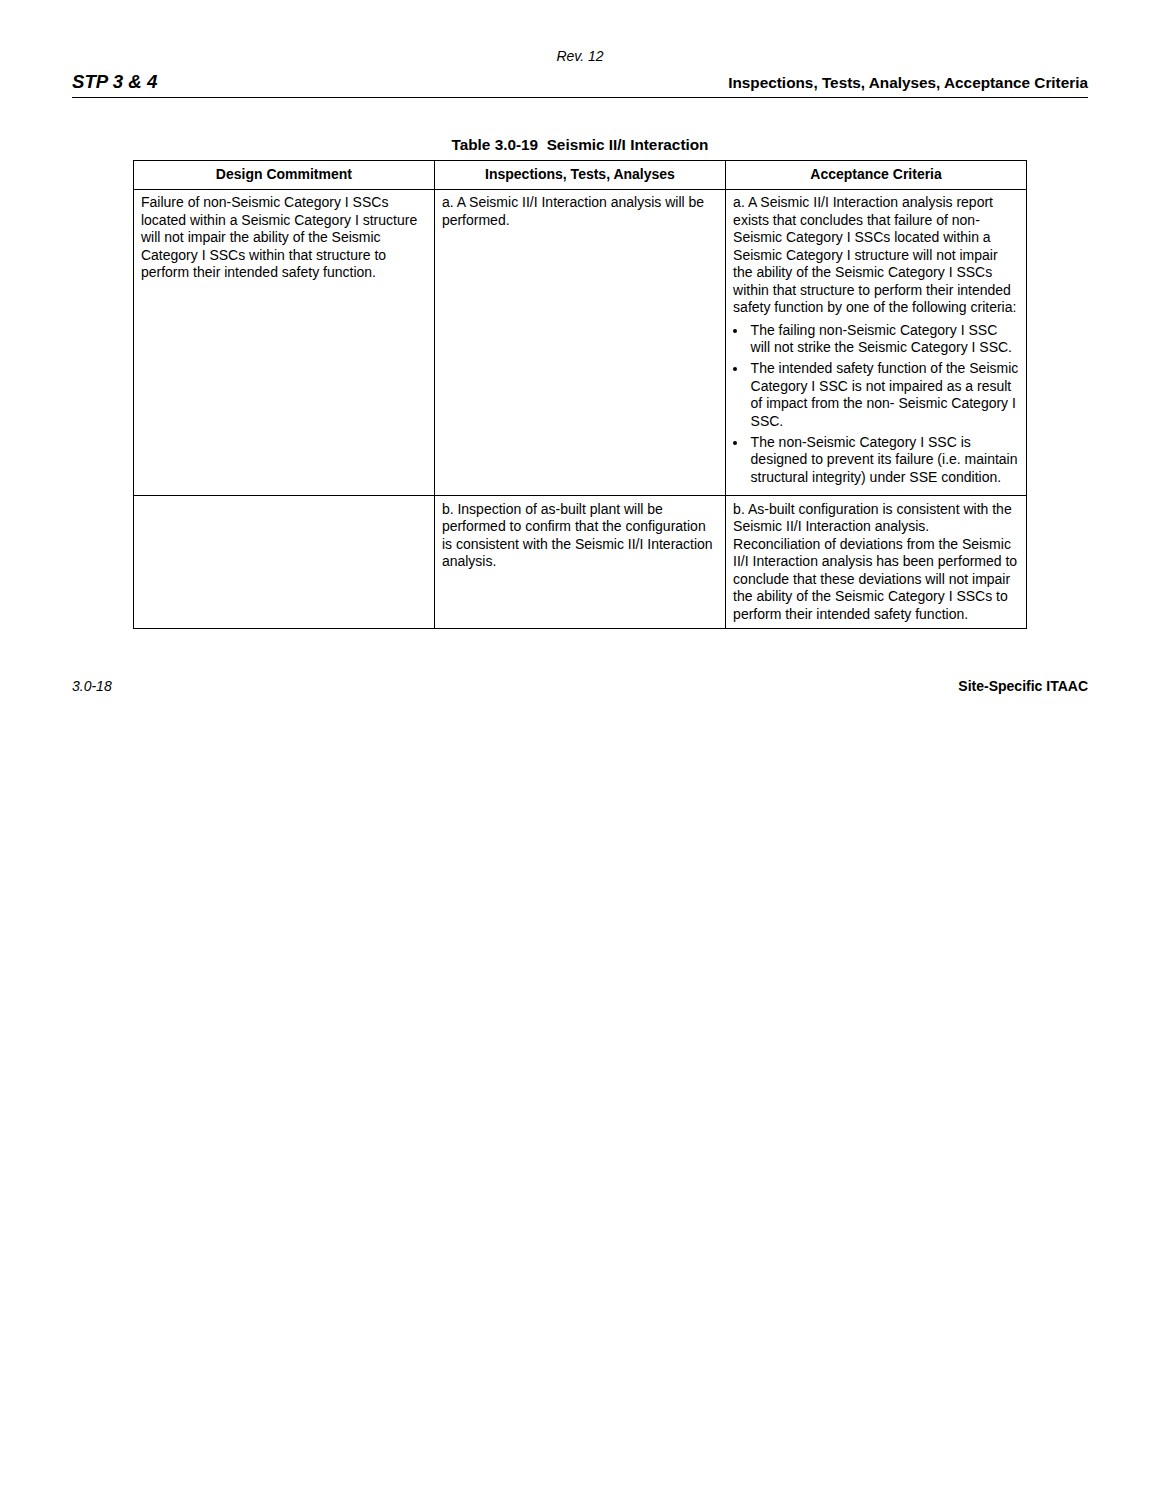Rev. 12
STP 3 & 4
Inspections, Tests, Analyses, Acceptance Criteria
Table 3.0-19 Seismic II/I Interaction
| Design Commitment | Inspections, Tests, Analyses | Acceptance Criteria |
| --- | --- | --- |
| Failure of non-Seismic Category I SSCs located within a Seismic Category I structure will not impair the ability of the Seismic Category I SSCs within that structure to perform their intended safety function. | a. A Seismic II/I Interaction analysis will be performed. | a. A Seismic II/I Interaction analysis report exists that concludes that failure of non-Seismic Category I SSCs located within a Seismic Category I structure will not impair the ability of the Seismic Category I SSCs within that structure to perform their intended safety function by one of the following criteria: The failing non-Seismic Category I SSC will not strike the Seismic Category I SSC. The intended safety function of the Seismic Category I SSC is not impaired as a result of impact from the non- Seismic Category I SSC. The non-Seismic Category I SSC is designed to prevent its failure (i.e. maintain structural integrity) under SSE condition. |
| | b. Inspection of as-built plant will be performed to confirm that the configuration is consistent with the Seismic II/I Interaction analysis. | b. As-built configuration is consistent with the Seismic II/I Interaction analysis. Reconciliation of deviations from the Seismic II/I Interaction analysis has been performed to conclude that these deviations will not impair the ability of the Seismic Category I SSCs to perform their intended safety function. |
3.0-18
Site-Specific ITAAC